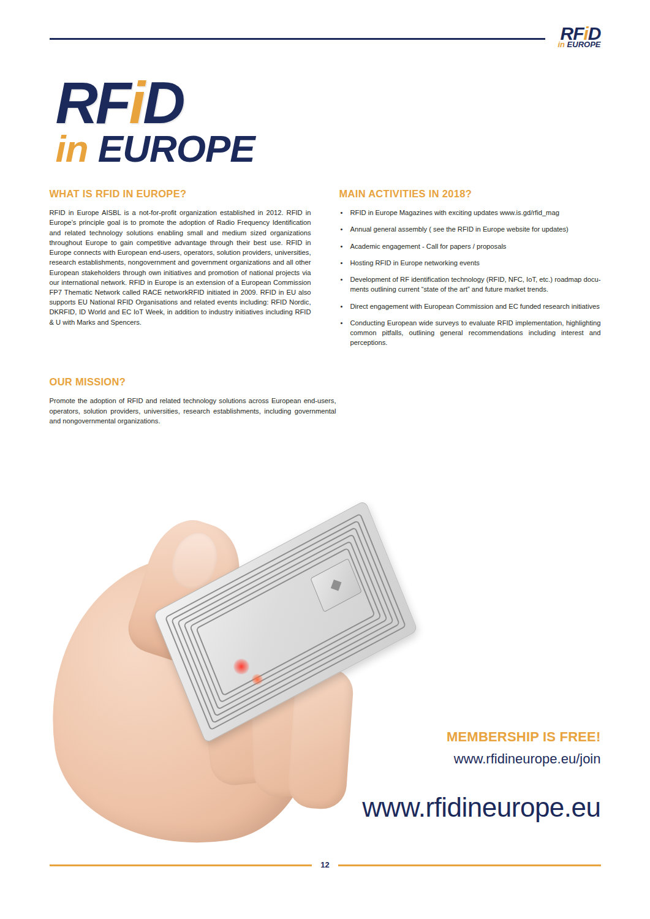RFi D
in EUROPE
RFi D
in EUROPE
What is RFID in Europe?
RFID in Europe AISBL is a not-for-profit organization established in 2012. RFID in Europe’s principle goal is to promote the adoption of Radio Frequency Identification and related technology solutions enabling small and medium sized organizations throughout Europe to gain competitive advantage through their best use. RFID in Europe connects with European end-users, operators, solution providers, universities, research establishments, nongovernment and government organizations and all other European stakeholders through own initiatives and promotion of national projects via our international network. RFID in Europe is an extension of a European Commission FP7 Thematic Network called RACE networkRFID initiated in 2009. RFID in EU also supports EU National RFID Organisations and related events including: RFID Nordic, DKRFID, ID World and EC IoT Week, in addition to industry initiatives including RFID & U with Marks and Spencers.
Main activities in 2018?
RFID in Europe Magazines with exciting updates www.is.gd/rfid_mag
Annual general assembly ( see the RFID in Europe website for updates)
Academic engagement - Call for papers / proposals
Hosting RFID in Europe networking events
Development of RF identification technology (RFID, NFC, IoT, etc.) roadmap documents outlining current “state of the art” and future market trends.
Direct engagement with European Commission and EC funded research initiatives
Conducting European wide surveys to evaluate RFID implementation, highlighting common pitfalls, outlining general recommendations including interest and perceptions.
Our mission?
Promote the adoption of RFID and related technology solutions across European end-users, operators, solution providers, universities, research establishments, including governmental and nongovernmental organizations.
MEMBERSHIP IS FREE!
www.rfidineurope.eu/join
www.rfidineurope.eu
12